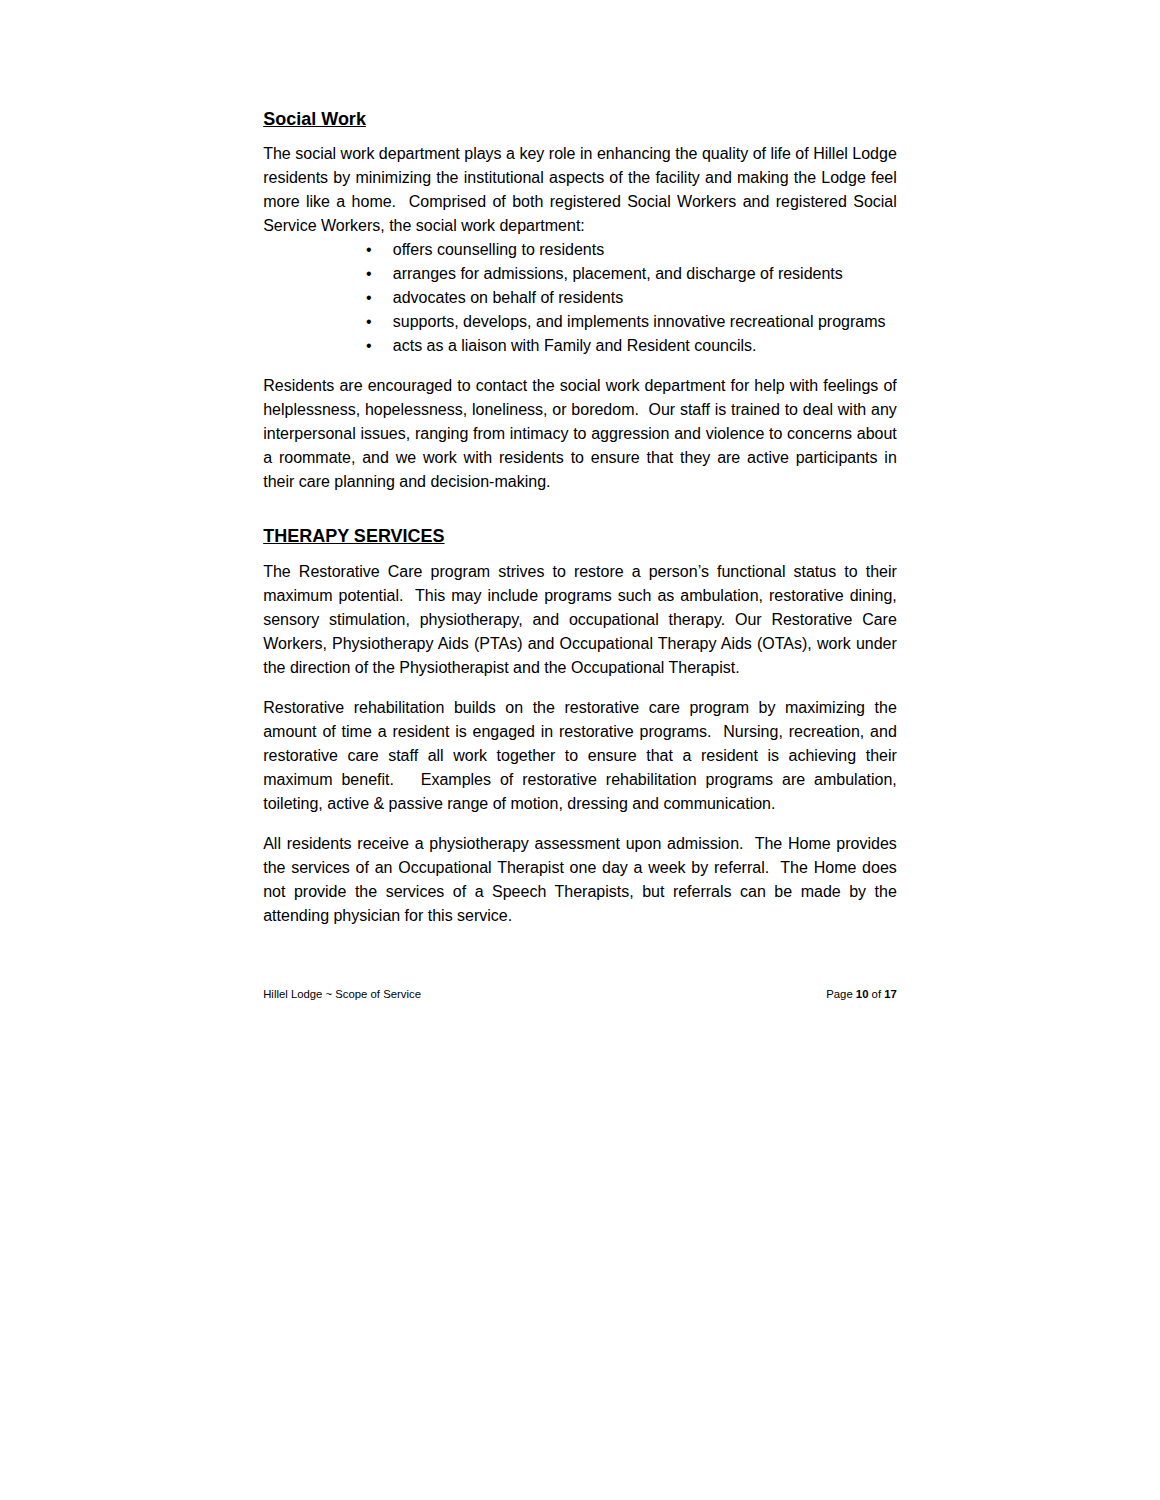Social Work
The social work department plays a key role in enhancing the quality of life of Hillel Lodge residents by minimizing the institutional aspects of the facility and making the Lodge feel more like a home. Comprised of both registered Social Workers and registered Social Service Workers, the social work department:
offers counselling to residents
arranges for admissions, placement, and discharge of residents
advocates on behalf of residents
supports, develops, and implements innovative recreational programs
acts as a liaison with Family and Resident councils.
Residents are encouraged to contact the social work department for help with feelings of helplessness, hopelessness, loneliness, or boredom. Our staff is trained to deal with any interpersonal issues, ranging from intimacy to aggression and violence to concerns about a roommate, and we work with residents to ensure that they are active participants in their care planning and decision-making.
THERAPY SERVICES
The Restorative Care program strives to restore a person’s functional status to their maximum potential. This may include programs such as ambulation, restorative dining, sensory stimulation, physiotherapy, and occupational therapy. Our Restorative Care Workers, Physiotherapy Aids (PTAs) and Occupational Therapy Aids (OTAs), work under the direction of the Physiotherapist and the Occupational Therapist.
Restorative rehabilitation builds on the restorative care program by maximizing the amount of time a resident is engaged in restorative programs. Nursing, recreation, and restorative care staff all work together to ensure that a resident is achieving their maximum benefit. Examples of restorative rehabilitation programs are ambulation, toileting, active & passive range of motion, dressing and communication.
All residents receive a physiotherapy assessment upon admission. The Home provides the services of an Occupational Therapist one day a week by referral. The Home does not provide the services of a Speech Therapists, but referrals can be made by the attending physician for this service.
Hillel Lodge ~ Scope of Service Page 10 of 17